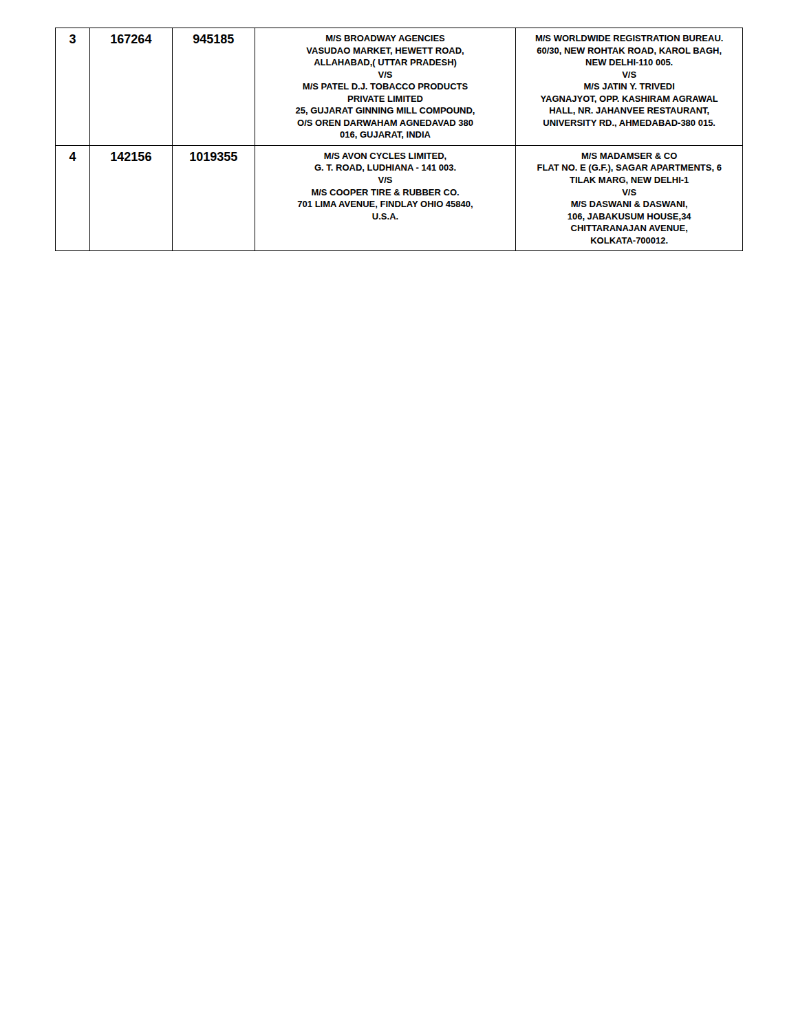| 3 | 167264 | 945185 | M/S BROADWAY AGENCIES VASUDAO MARKET, HEWETT ROAD, ALLAHABAD,( UTTAR PRADESH) V/S M/S PATEL D.J. TOBACCO PRODUCTS PRIVATE LIMITED 25, GUJARAT GINNING MILL COMPOUND, O/S OREN DARWAHAM AGNEDAVAD 380 016, GUJARAT, INDIA | M/S WORLDWIDE REGISTRATION BUREAU. 60/30, NEW ROHTAK ROAD, KAROL BAGH, NEW DELHI-110 005. V/S M/S JATIN Y. TRIVEDI YAGNAJYOT, OPP. KASHIRAM AGRAWAL HALL, NR. JAHANVEE RESTAURANT, UNIVERSITY RD., AHMEDABAD-380 015. |
| 4 | 142156 | 1019355 | M/S AVON CYCLES LIMITED, G. T. ROAD, LUDHIANA - 141 003. V/S M/S COOPER TIRE & RUBBER CO. 701 LIMA AVENUE, FINDLAY OHIO 45840, U.S.A. | M/S MADAMSER & CO FLAT NO. E (G.F.), SAGAR APARTMENTS, 6 TILAK MARG, NEW DELHI-1 V/S M/S DASWANI & DASWANI, 106, JABAKUSUM HOUSE,34 CHITTARANAJAN AVENUE, KOLKATA-700012. |